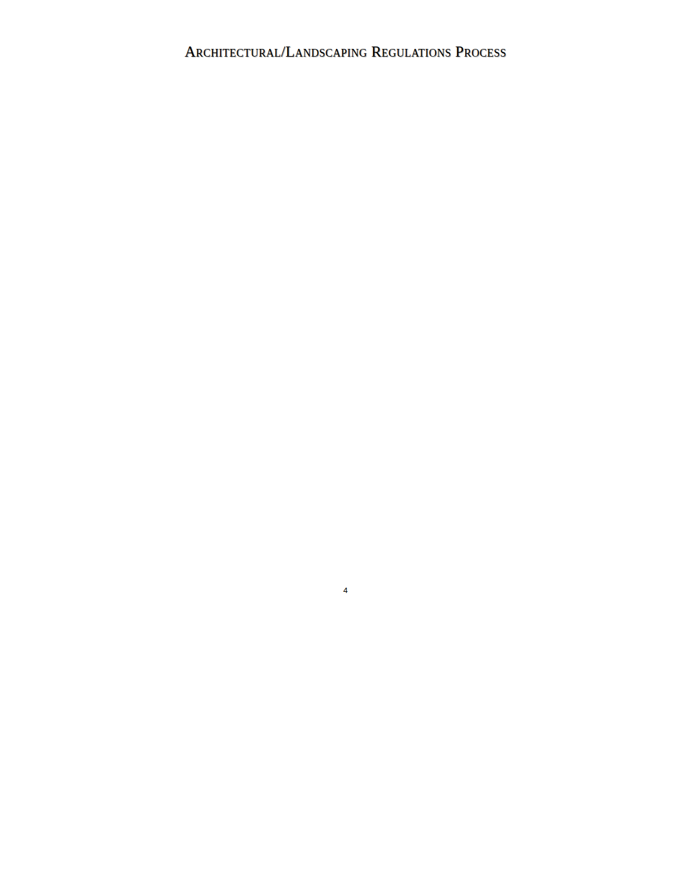Architectural/Landscaping Regulations Process
4